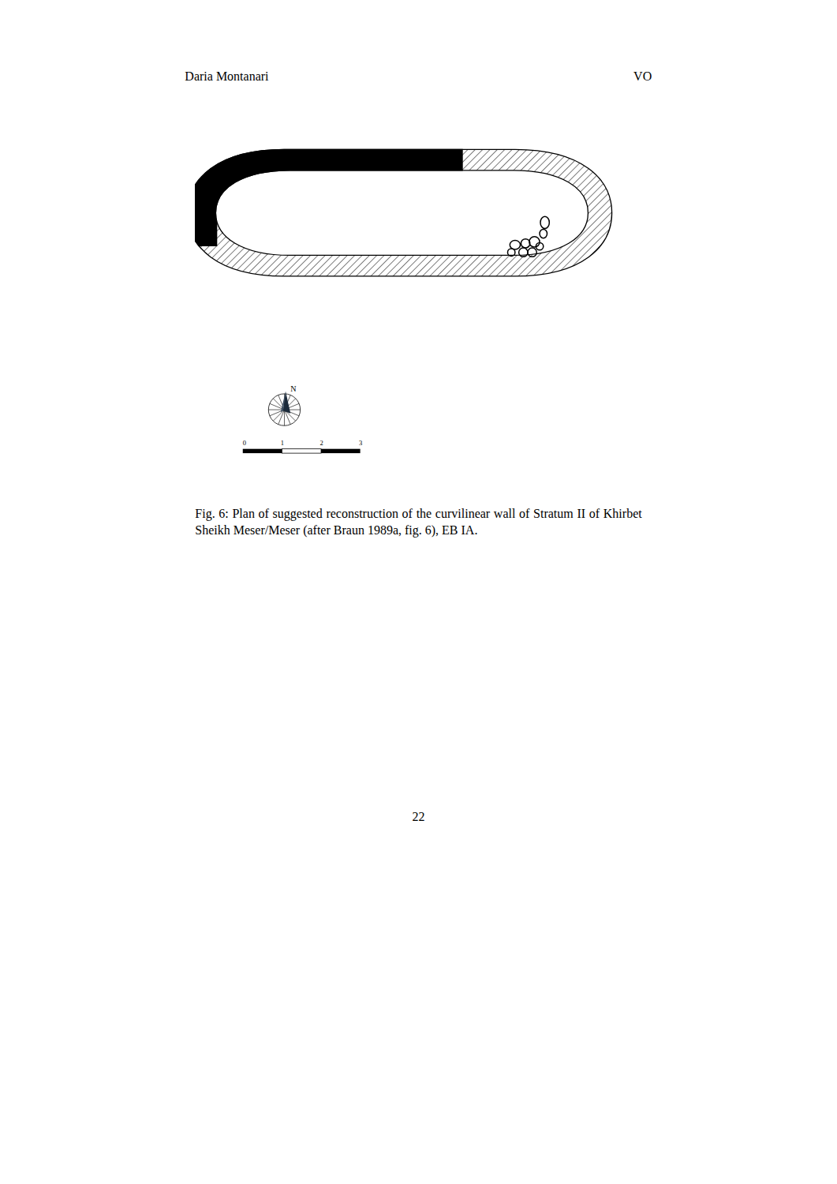Daria Montanari
VO
N 0 1 2 3
Fig. 6: Plan of suggested reconstruction of the curvilinear wall of Stratum II of Khirbet Sheikh Meser/Meser (after Braun 1989a, fig. 6), EB IA.
22